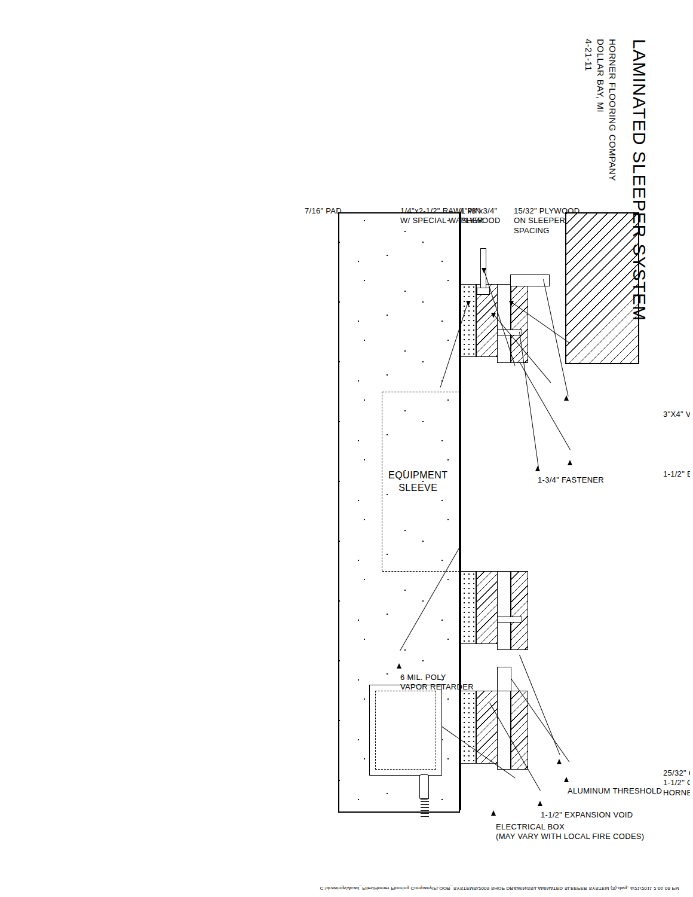LAMINATED SLEEPER SYSTEM
HORNER FLOORING COMPANY
DOLLAR BAY, MI
4-21-11
EQUIPMENT
SLEEVE
15/32" PLYWOOD
ON SLEEPER
SPACING
4"x8"x3/4"
PLYWOOD
1/4"x2-1/2" RAWL PIN
W/ SPECIAL WASHER
7/16" PAD
3"X4" VENT COVE BASE
1-1/2" EXPANSION VOID
1-3/4" FASTENER
25/32" OR 33/32" THICK BY
1-1/2" OR 2-1/4" WIDE
HORNER HARD MAPLE FLOORING
ELECTRICAL BOX
(MAY VARY WITH LOCAL FIRE CODES)
ALUMINUM THRESHOLD
1-1/2" EXPANSION VOID
6 MIL. POLY
VAPOR RETARDER
C:\drawings\Acad_Files\Horner Flooring Company\FLOOR_SYSTEMS\2009 SHOP DRAWINGS\LAMINATED SLEEPER SYSTEM (3).dwg, 4/21/2011 2:01:09 PM